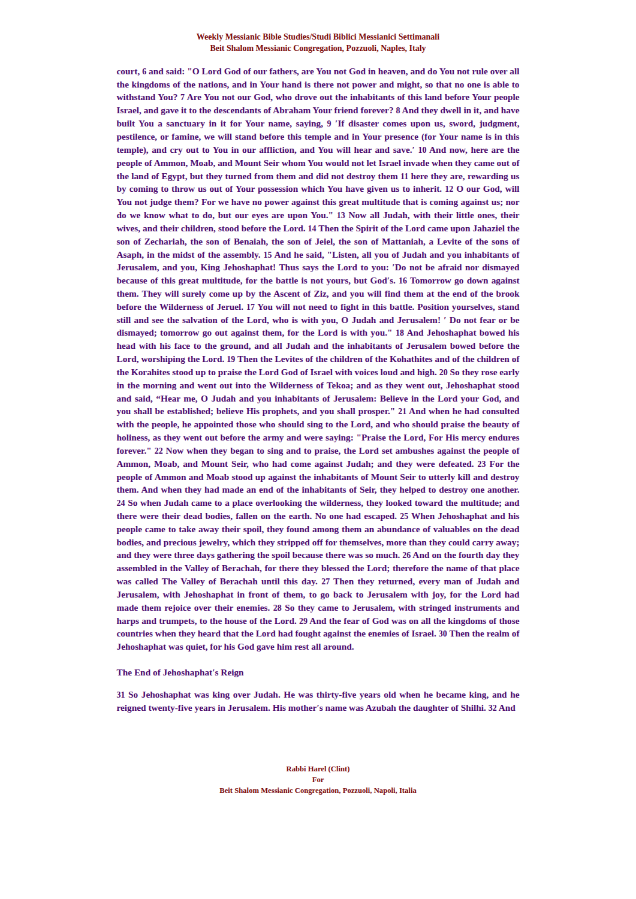Weekly Messianic Bible Studies/Studi Biblici Messianici Settimanali Beit Shalom Messianic Congregation, Pozzuoli, Naples, Italy
court, 6 and said: "O Lord God of our fathers, are You not God in heaven, and do You not rule over all the kingdoms of the nations, and in Your hand is there not power and might, so that no one is able to withstand You? 7 Are You not our God, who drove out the inhabitants of this land before Your people Israel, and gave it to the descendants of Abraham Your friend forever? 8 And they dwell in it, and have built You a sanctuary in it for Your name, saying, 9 ′If disaster comes upon us, sword, judgment, pestilence, or famine, we will stand before this temple and in Your presence (for Your name is in this temple), and cry out to You in our affliction, and You will hear and save.′ 10 And now, here are the people of Ammon, Moab, and Mount Seir whom You would not let Israel invade when they came out of the land of Egypt, but they turned from them and did not destroy them 11 here they are, rewarding us by coming to throw us out of Your possession which You have given us to inherit. 12 O our God, will You not judge them? For we have no power against this great multitude that is coming against us; nor do we know what to do, but our eyes are upon You." 13 Now all Judah, with their little ones, their wives, and their children, stood before the Lord. 14 Then the Spirit of the Lord came upon Jahaziel the son of Zechariah, the son of Benaiah, the son of Jeiel, the son of Mattaniah, a Levite of the sons of Asaph, in the midst of the assembly. 15 And he said, "Listen, all you of Judah and you inhabitants of Jerusalem, and you, King Jehoshaphat! Thus says the Lord to you: ′Do not be afraid nor dismayed because of this great multitude, for the battle is not yours, but God′s. 16 Tomorrow go down against them. They will surely come up by the Ascent of Ziz, and you will find them at the end of the brook before the Wilderness of Jeruel. 17 You will not need to fight in this battle. Position yourselves, stand still and see the salvation of the Lord, who is with you, O Judah and Jerusalem! ′ Do not fear or be dismayed; tomorrow go out against them, for the Lord is with you." 18 And Jehoshaphat bowed his head with his face to the ground, and all Judah and the inhabitants of Jerusalem bowed before the Lord, worshiping the Lord. 19 Then the Levites of the children of the Kohathites and of the children of the Korahites stood up to praise the Lord God of Israel with voices loud and high. 20 So they rose early in the morning and went out into the Wilderness of Tekoa; and as they went out, Jehoshaphat stood and said, “Hear me, O Judah and you inhabitants of Jerusalem: Believe in the Lord your God, and you shall be established; believe His prophets, and you shall prosper." 21 And when he had consulted with the people, he appointed those who should sing to the Lord, and who should praise the beauty of holiness, as they went out before the army and were saying: "Praise the Lord, For His mercy endures forever." 22 Now when they began to sing and to praise, the Lord set ambushes against the people of Ammon, Moab, and Mount Seir, who had come against Judah; and they were defeated. 23 For the people of Ammon and Moab stood up against the inhabitants of Mount Seir to utterly kill and destroy them. And when they had made an end of the inhabitants of Seir, they helped to destroy one another. 24 So when Judah came to a place overlooking the wilderness, they looked toward the multitude; and there were their dead bodies, fallen on the earth. No one had escaped. 25 When Jehoshaphat and his people came to take away their spoil, they found among them an abundance of valuables on the dead bodies, and precious jewelry, which they stripped off for themselves, more than they could carry away; and they were three days gathering the spoil because there was so much. 26 And on the fourth day they assembled in the Valley of Berachah, for there they blessed the Lord; therefore the name of that place was called The Valley of Berachah until this day. 27 Then they returned, every man of Judah and Jerusalem, with Jehoshaphat in front of them, to go back to Jerusalem with joy, for the Lord had made them rejoice over their enemies. 28 So they came to Jerusalem, with stringed instruments and harps and trumpets, to the house of the Lord. 29 And the fear of God was on all the kingdoms of those countries when they heard that the Lord had fought against the enemies of Israel. 30 Then the realm of Jehoshaphat was quiet, for his God gave him rest all around.
The End of Jehoshaphat′s Reign
31 So Jehoshaphat was king over Judah. He was thirty‑five years old when he became king, and he reigned twenty‑five years in Jerusalem. His mother′s name was Azubah the daughter of Shilhi. 32 And
Rabbi Harel (Clint) For Beit Shalom Messianic Congregation, Pozzuoli, Napoli, Italia